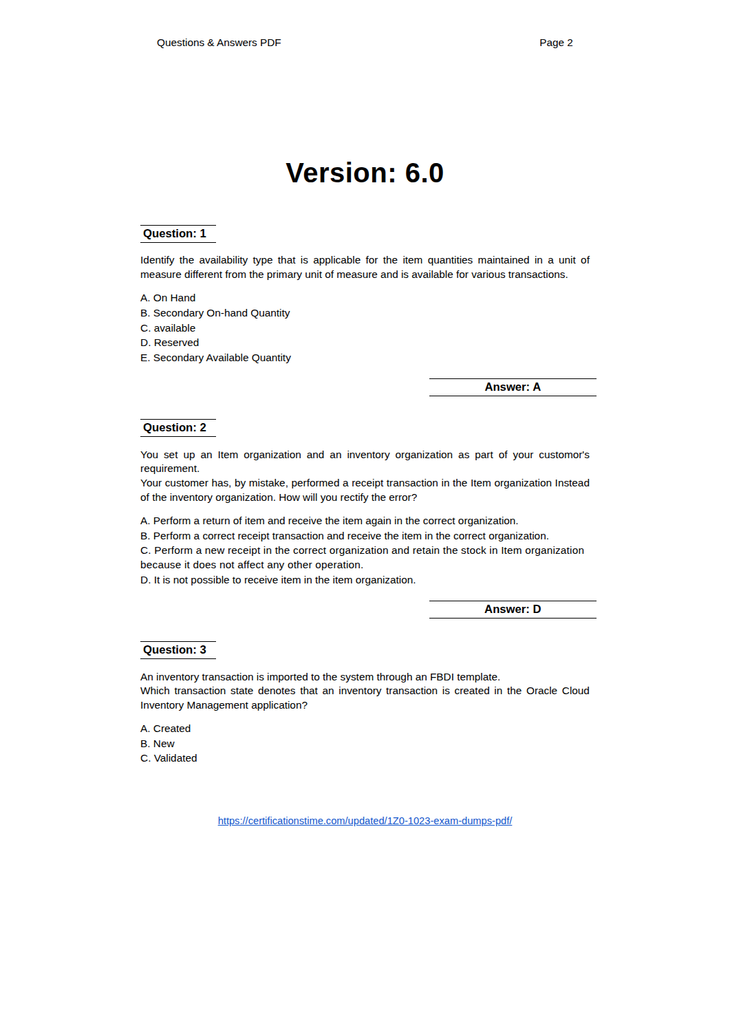Questions & Answers PDF
Page 2
Version: 6.0
Question: 1
Identify the availability type that is applicable for the item quantities maintained in a unit of measure different from the primary unit of measure and is available for various transactions.
A. On Hand
B. Secondary On-hand Quantity
C. available
D. Reserved
E. Secondary Available Quantity
Answer: A
Question: 2
You set up an Item organization and an inventory organization as part of your customor's requirement.
Your customer has, by mistake, performed a receipt transaction in the Item organization Instead of the inventory organization. How will you rectify the error?
A. Perform a return of item and receive the item again in the correct organization.
B. Perform a correct receipt transaction and receive the item in the correct organization.
C. Perform a new receipt in the correct organization and retain the stock in Item organization because it does not affect any other operation.
D. It is not possible to receive item in the item organization.
Answer: D
Question: 3
An inventory transaction is imported to the system through an FBDI template.
Which transaction state denotes that an inventory transaction is created in the Oracle Cloud Inventory Management application?
A. Created
B. New
C. Validated
https://certificationstime.com/updated/1Z0-1023-exam-dumps-pdf/